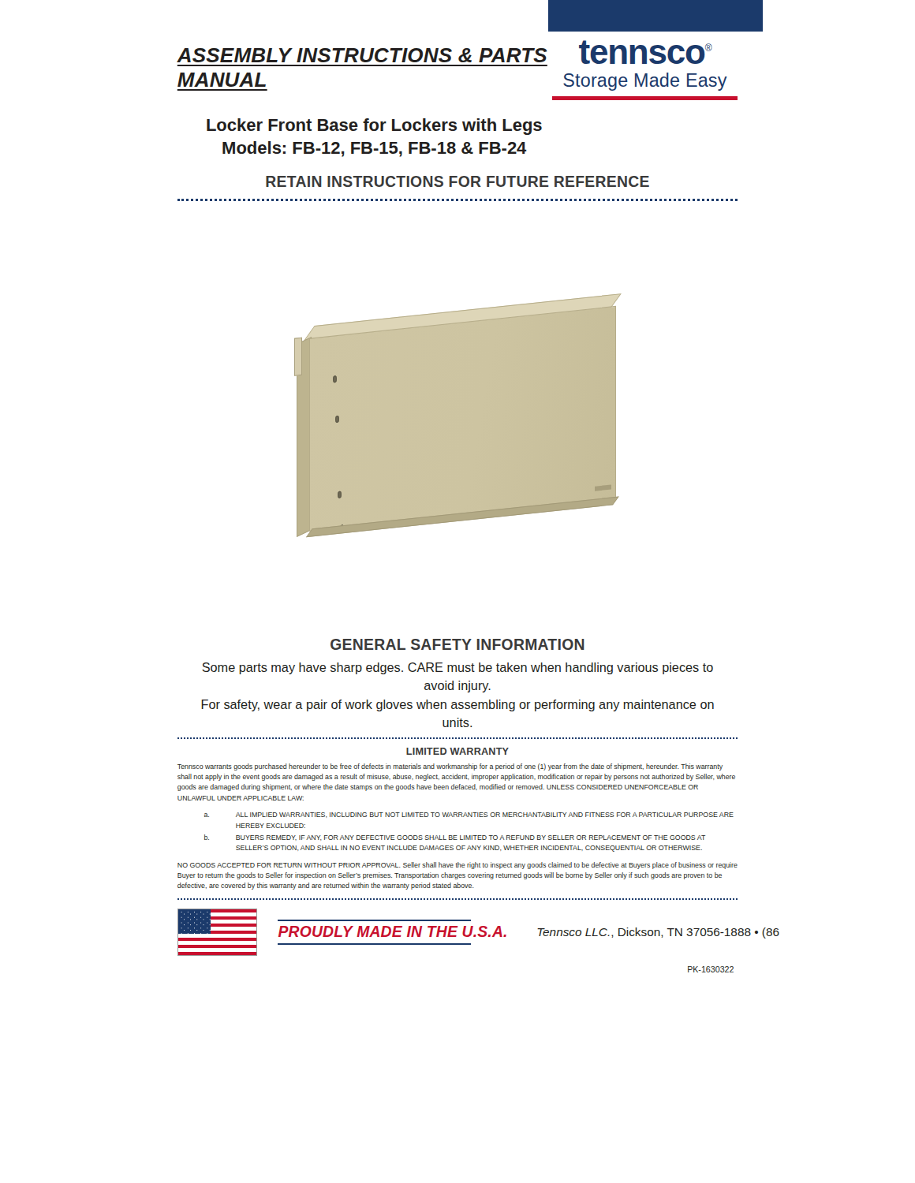ASSEMBLY INSTRUCTIONS & PARTS MANUAL
Locker Front Base for Lockers with Legs
Models: FB-12, FB-15, FB-18 & FB-24
tennsco®
Storage Made Easy
RETAIN INSTRUCTIONS FOR FUTURE REFERENCE
GENERAL SAFETY INFORMATION
Some parts may have sharp edges. CARE must be taken when handling various pieces to avoid injury.
For safety, wear a pair of work gloves when assembling or performing any maintenance on units.
LIMITED WARRANTY
Tennsco warrants goods purchased hereunder to be free of defects in materials and workmanship for a period of one (1) year from the date of shipment, hereunder. This warranty shall not apply in the event goods are damaged as a result of misuse, abuse, neglect, accident, improper application, modification or repair by persons not authorized by Seller, where goods are damaged during shipment, or where the date stamps on the goods have been defaced, modified or removed. UNLESS CONSIDERED UNENFORCEABLE OR UNLAWFUL UNDER APPLICABLE LAW:
a. ALL IMPLIED WARRANTIES, INCLUDING BUT NOT LIMITED TO WARRANTIES OR MERCHANTABILITY AND FITNESS FOR A PARTICULAR PURPOSE ARE HEREBY EXCLUDED:
b. BUYERS REMEDY, IF ANY, FOR ANY DEFECTIVE GOODS SHALL BE LIMITED TO A REFUND BY SELLER OR REPLACEMENT OF THE GOODS AT SELLER’S OPTION, AND SHALL IN NO EVENT INCLUDE DAMAGES OF ANY KIND, WHETHER INCIDENTAL, CONSEQUENTIAL OR OTHERWISE.
NO GOODS ACCEPTED FOR RETURN WITHOUT PRIOR APPROVAL. Seller shall have the right to inspect any goods claimed to be defective at Buyers place of business or require Buyer to return the goods to Seller for inspection on Seller’s premises. Transportation charges covering returned goods will be borne by Seller only if such goods are proven to be defective, are covered by this warranty and are returned within the warranty period stated above.
PROUDLY MADE IN THE U.S.A.
Tennsco LLC., Dickson, TN 37056-1888 • (866) 446-8686
PK-1630322